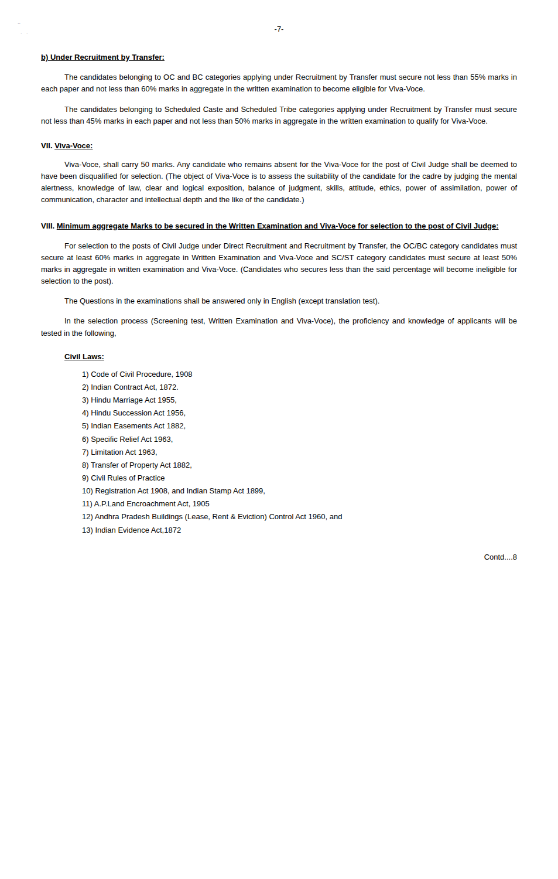..
. .
-7-
b) Under Recruitment by Transfer:
The candidates belonging to OC and BC categories applying under Recruitment by Transfer must secure not less than 55% marks in each paper and not less than 60% marks in aggregate in the written examination to become eligible for Viva-Voce.
The candidates belonging to Scheduled Caste and Scheduled Tribe categories applying under Recruitment by Transfer must secure not less than 45% marks in each paper and not less than 50% marks in aggregate in the written examination to qualify for Viva-Voce.
VII. Viva-Voce:
Viva-Voce, shall carry 50 marks. Any candidate who remains absent for the Viva-Voce for the post of Civil Judge shall be deemed to have been disqualified for selection. (The object of Viva-Voce is to assess the suitability of the candidate for the cadre by judging the mental alertness, knowledge of law, clear and logical exposition, balance of judgment, skills, attitude, ethics, power of assimilation, power of communication, character and intellectual depth and the like of the candidate.)
VIII. Minimum aggregate Marks to be secured in the Written Examination and Viva-Voce for selection to the post of Civil Judge:
For selection to the posts of Civil Judge under Direct Recruitment and Recruitment by Transfer, the OC/BC category candidates must secure at least 60% marks in aggregate in Written Examination and Viva-Voce and SC/ST category candidates must secure at least 50% marks in aggregate in written examination and Viva-Voce. (Candidates who secures less than the said percentage will become ineligible for selection to the post).
The Questions in the examinations shall be answered only in English (except translation test).
In the selection process (Screening test, Written Examination and Viva-Voce), the proficiency and knowledge of applicants will be tested in the following,
Civil Laws:
1) Code of Civil Procedure, 1908
2) Indian Contract Act, 1872.
3) Hindu Marriage Act 1955,
4) Hindu Succession Act 1956,
5) Indian Easements Act 1882,
6) Specific Relief Act 1963,
7) Limitation Act 1963,
8) Transfer of Property Act 1882,
9) Civil Rules of Practice
10) Registration Act 1908, and Indian Stamp Act 1899,
11) A.P.Land Encroachment Act, 1905
12) Andhra Pradesh Buildings (Lease, Rent & Eviction) Control Act 1960, and
13) Indian Evidence Act,1872
Contd....8